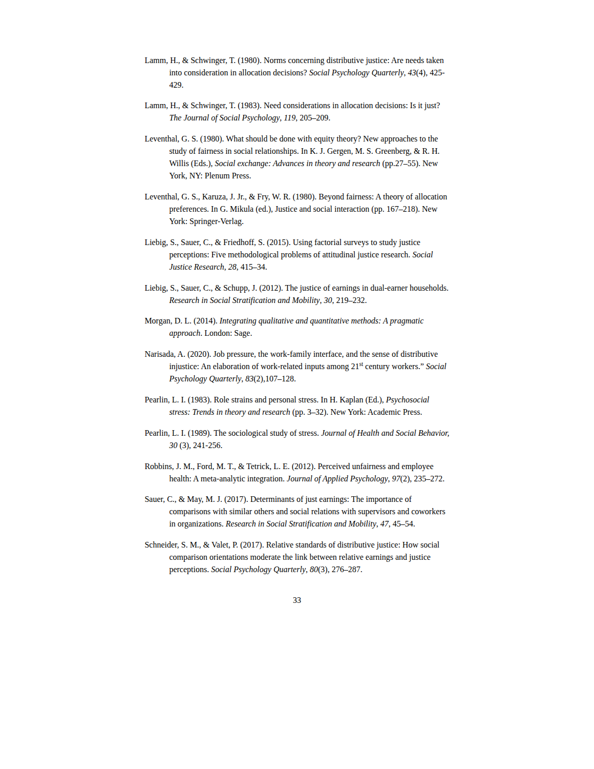Lamm, H., & Schwinger, T. (1980). Norms concerning distributive justice: Are needs taken into consideration in allocation decisions? Social Psychology Quarterly, 43(4), 425-429.
Lamm, H., & Schwinger, T. (1983). Need considerations in allocation decisions: Is it just? The Journal of Social Psychology, 119, 205–209.
Leventhal, G. S. (1980). What should be done with equity theory? New approaches to the study of fairness in social relationships. In K. J. Gergen, M. S. Greenberg, & R. H. Willis (Eds.), Social exchange: Advances in theory and research (pp.27–55). New York, NY: Plenum Press.
Leventhal, G. S., Karuza, J. Jr., & Fry, W. R. (1980). Beyond fairness: A theory of allocation preferences. In G. Mikula (ed.), Justice and social interaction (pp. 167–218). New York: Springer-Verlag.
Liebig, S., Sauer, C., & Friedhoff, S. (2015). Using factorial surveys to study justice perceptions: Five methodological problems of attitudinal justice research. Social Justice Research, 28, 415–34.
Liebig, S., Sauer, C., & Schupp, J. (2012). The justice of earnings in dual-earner households. Research in Social Stratification and Mobility, 30, 219–232.
Morgan, D. L. (2014). Integrating qualitative and quantitative methods: A pragmatic approach. London: Sage.
Narisada, A. (2020). Job pressure, the work-family interface, and the sense of distributive injustice: An elaboration of work-related inputs among 21st century workers.” Social Psychology Quarterly, 83(2),107–128.
Pearlin, L. I. (1983). Role strains and personal stress. In H. Kaplan (Ed.), Psychosocial stress: Trends in theory and research (pp. 3–32). New York: Academic Press.
Pearlin, L. I. (1989). The sociological study of stress. Journal of Health and Social Behavior, 30 (3), 241-256.
Robbins, J. M., Ford, M. T., & Tetrick, L. E. (2012). Perceived unfairness and employee health: A meta-analytic integration. Journal of Applied Psychology, 97(2), 235–272.
Sauer, C., & May, M. J. (2017). Determinants of just earnings: The importance of comparisons with similar others and social relations with supervisors and coworkers in organizations. Research in Social Stratification and Mobility, 47, 45–54.
Schneider, S. M., & Valet, P. (2017). Relative standards of distributive justice: How social comparison orientations moderate the link between relative earnings and justice perceptions. Social Psychology Quarterly, 80(3), 276–287.
33